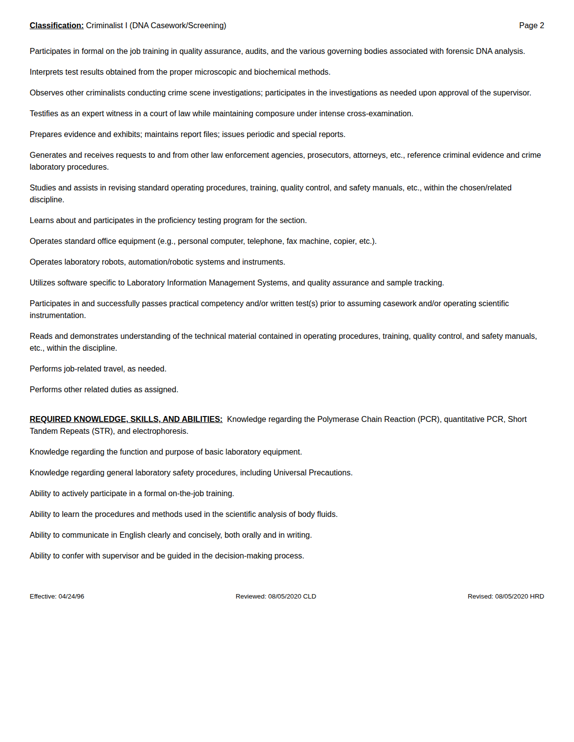Classification: Criminalist I (DNA Casework/Screening)
Page 2
Participates in formal on the job training in quality assurance, audits, and the various governing bodies associated with forensic DNA analysis.
Interprets test results obtained from the proper microscopic and biochemical methods.
Observes other criminalists conducting crime scene investigations; participates in the investigations as needed upon approval of the supervisor.
Testifies as an expert witness in a court of law while maintaining composure under intense cross-examination.
Prepares evidence and exhibits; maintains report files; issues periodic and special reports.
Generates and receives requests to and from other law enforcement agencies, prosecutors, attorneys, etc., reference criminal evidence and crime laboratory procedures.
Studies and assists in revising standard operating procedures, training, quality control, and safety manuals, etc., within the chosen/related discipline.
Learns about and participates in the proficiency testing program for the section.
Operates standard office equipment (e.g., personal computer, telephone, fax machine, copier, etc.).
Operates laboratory robots, automation/robotic systems and instruments.
Utilizes software specific to Laboratory Information Management Systems, and quality assurance and sample tracking.
Participates in and successfully passes practical competency and/or written test(s) prior to assuming casework and/or operating scientific instrumentation.
Reads and demonstrates understanding of the technical material contained in operating procedures, training, quality control, and safety manuals, etc., within the discipline.
Performs job-related travel, as needed.
Performs other related duties as assigned.
REQUIRED KNOWLEDGE, SKILLS, AND ABILITIES: Knowledge regarding the Polymerase Chain Reaction (PCR), quantitative PCR, Short Tandem Repeats (STR), and electrophoresis.
Knowledge regarding the function and purpose of basic laboratory equipment.
Knowledge regarding general laboratory safety procedures, including Universal Precautions.
Ability to actively participate in a formal on-the-job training.
Ability to learn the procedures and methods used in the scientific analysis of body fluids.
Ability to communicate in English clearly and concisely, both orally and in writing.
Ability to confer with supervisor and be guided in the decision-making process.
Effective: 04/24/96 Reviewed: 08/05/2020 CLD Revised: 08/05/2020 HRD